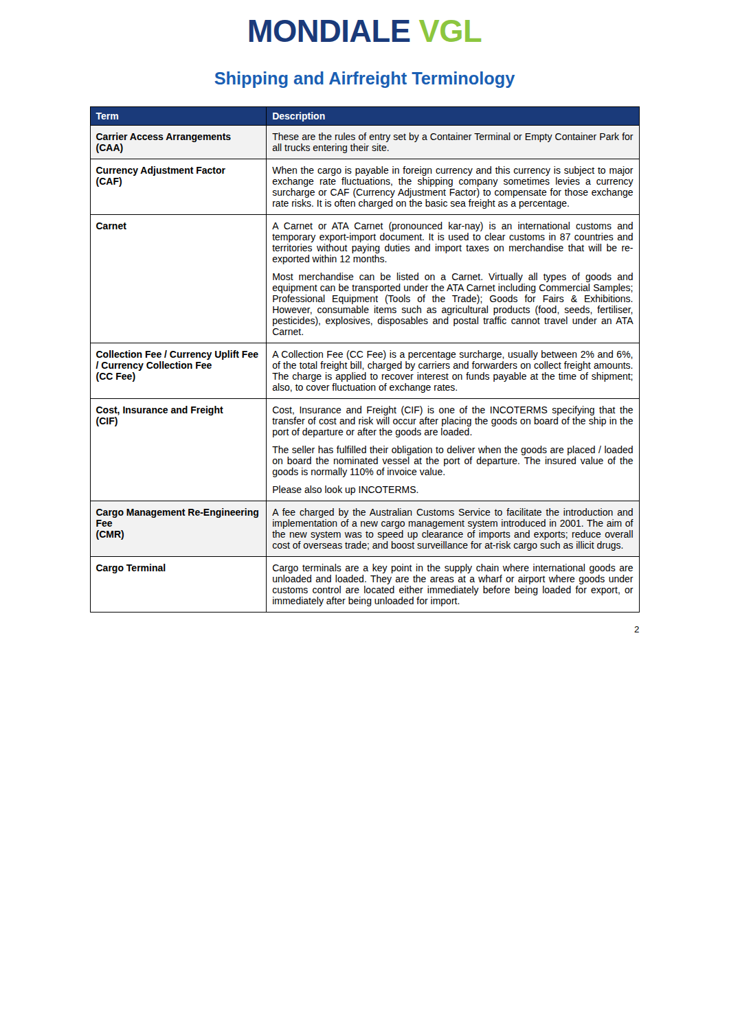MONDIALE VGL
Shipping and Airfreight Terminology
| Term | Description |
| --- | --- |
| Carrier Access Arrangements (CAA) | These are the rules of entry set by a Container Terminal or Empty Container Park for all trucks entering their site. |
| Currency Adjustment Factor (CAF) | When the cargo is payable in foreign currency and this currency is subject to major exchange rate fluctuations, the shipping company sometimes levies a currency surcharge or CAF (Currency Adjustment Factor) to compensate for those exchange rate risks. It is often charged on the basic sea freight as a percentage. |
| Carnet | A Carnet or ATA Carnet (pronounced kar-nay) is an international customs and temporary export-import document. It is used to clear customs in 87 countries and territories without paying duties and import taxes on merchandise that will be re-exported within 12 months. Most merchandise can be listed on a Carnet. Virtually all types of goods and equipment can be transported under the ATA Carnet including Commercial Samples; Professional Equipment (Tools of the Trade); Goods for Fairs & Exhibitions. However, consumable items such as agricultural products (food, seeds, fertiliser, pesticides), explosives, disposables and postal traffic cannot travel under an ATA Carnet. |
| Collection Fee / Currency Uplift Fee / Currency Collection Fee (CC Fee) | A Collection Fee (CC Fee) is a percentage surcharge, usually between 2% and 6%, of the total freight bill, charged by carriers and forwarders on collect freight amounts. The charge is applied to recover interest on funds payable at the time of shipment; also, to cover fluctuation of exchange rates. |
| Cost, Insurance and Freight (CIF) | Cost, Insurance and Freight (CIF) is one of the INCOTERMS specifying that the transfer of cost and risk will occur after placing the goods on board of the ship in the port of departure or after the goods are loaded. The seller has fulfilled their obligation to deliver when the goods are placed / loaded on board the nominated vessel at the port of departure. The insured value of the goods is normally 110% of invoice value. Please also look up INCOTERMS. |
| Cargo Management Re-Engineering Fee (CMR) | A fee charged by the Australian Customs Service to facilitate the introduction and implementation of a new cargo management system introduced in 2001. The aim of the new system was to speed up clearance of imports and exports; reduce overall cost of overseas trade; and boost surveillance for at-risk cargo such as illicit drugs. |
| Cargo Terminal | Cargo terminals are a key point in the supply chain where international goods are unloaded and loaded. They are the areas at a wharf or airport where goods under customs control are located either immediately before being loaded for export, or immediately after being unloaded for import. |
2